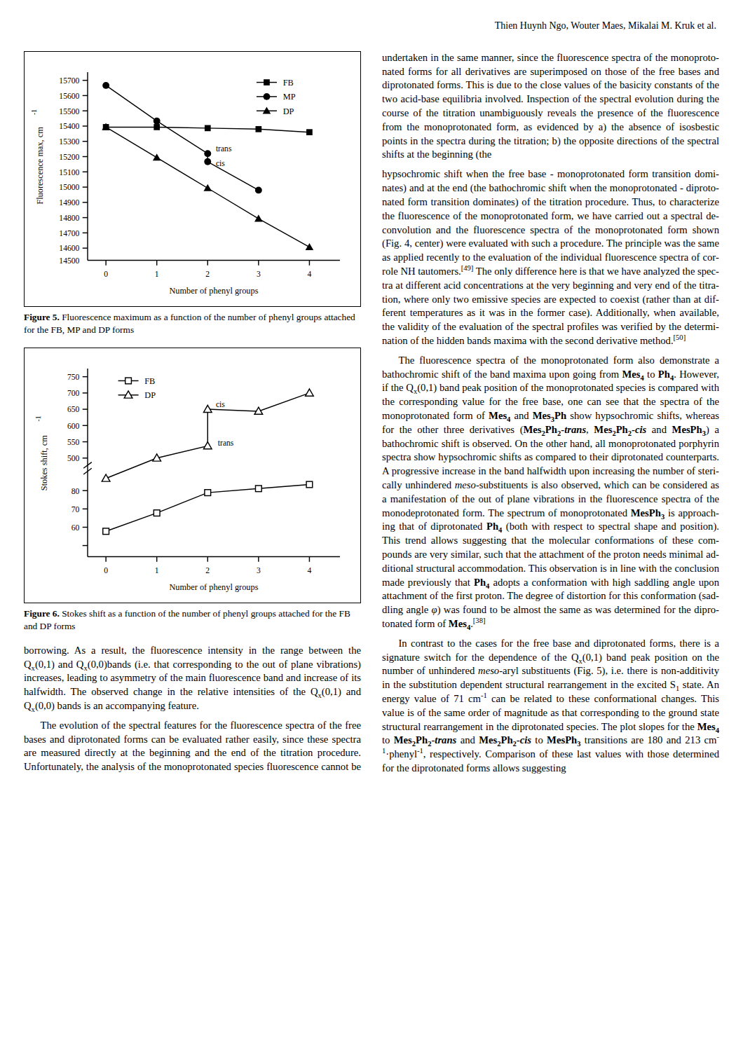Thien Huynh Ngo, Wouter Maes, Mikalai M. Kruk et al.
15700 15600 15500 15400 15300 15200 15100 15000 14900 14800 14700 14600 14500 Fluorescence max, cm -1 0 1 2 3 4 Number of phenyl groups trans cis FB MP DP
Figure 5. Fluorescence maximum as a function of the number of phenyl groups attached for the FB, MP and DP forms
750 700 650 600 550 500 80 70 60 Stokes shift, cm -1 0 1 2 3 4 Number of phenyl groups cis trans FB DP
Figure 6. Stokes shift as a function of the number of phenyl groups attached for the FB and DP forms
borrowing. As a result, the fluorescence intensity in the range between the Qx(0,1) and Qx(0,0)bands (i.e. that corresponding to the out of plane vibrations) increases, leading to asymmetry of the main fluorescence band and increase of its halfwidth. The observed change in the relative intensities of the Qx(0,1) and Qx(0,0) bands is an accompanying feature.
The evolution of the spectral features for the fluorescence spectra of the free bases and diprotonated forms can be evaluated rather easily, since these spectra are measured directly at the beginning and the end of the titration procedure. Unfortunately, the analysis of the monoprotonated species fluorescence cannot be undertaken in the same manner, since the fluorescence spectra of the monoprotonated forms for all derivatives are superimposed on those of the free bases and diprotonated forms. This is due to the close values of the basicity constants of the two acid-base equilibria involved. Inspection of the spectral evolution during the course of the titration unambiguously reveals the presence of the fluorescence from the monoprotonated form, as evidenced by a) the absence of isosbestic points in the spectra during the titration; b) the opposite directions of the spectral shifts at the beginning (the
hypsochromic shift when the free base - monoprotonated form transition dominates) and at the end (the bathochromic shift when the monoprotonated - diprotonated form transition dominates) of the titration procedure. Thus, to characterize the fluorescence of the monoprotonated form, we have carried out a spectral deconvolution and the fluorescence spectra of the monoprotonated form shown (Fig. 4, center) were evaluated with such a procedure. The principle was the same as applied recently to the evaluation of the individual fluorescence spectra of corrole NH tautomers.[49] The only difference here is that we have analyzed the spectra at different acid concentrations at the very beginning and very end of the titration, where only two emissive species are expected to coexist (rather than at different temperatures as it was in the former case). Additionally, when available, the validity of the evaluation of the spectral profiles was verified by the determination of the hidden bands maxima with the second derivative method.[50]
The fluorescence spectra of the monoprotonated form also demonstrate a bathochromic shift of the band maxima upon going from Mes4 to Ph4. However, if the Qx(0,1) band peak position of the monoprotonated species is compared with the corresponding value for the free base, one can see that the spectra of the monoprotonated form of Mes4 and Mes3Ph show hypsochromic shifts, whereas for the other three derivatives (Mes2Ph2-trans, Mes2Ph2-cis and MesPh3) a bathochromic shift is observed. On the other hand, all monoprotonated porphyrin spectra show hypsochromic shifts as compared to their diprotonated counterparts. A progressive increase in the band halfwidth upon increasing the number of sterically unhindered meso-substituents is also observed, which can be considered as a manifestation of the out of plane vibrations in the fluorescence spectra of the monodeprotonated form. The spectrum of monoprotonated MesPh3 is approaching that of diprotonated Ph4 (both with respect to spectral shape and position). This trend allows suggesting that the molecular conformations of these compounds are very similar, such that the attachment of the proton needs minimal additional structural accommodation. This observation is in line with the conclusion made previously that Ph4 adopts a conformation with high saddling angle upon attachment of the first proton. The degree of distortion for this conformation (saddling angle φ) was found to be almost the same as was determined for the diprotonated form of Mes4.[38]
In contrast to the cases for the free base and diprotonated forms, there is a signature switch for the dependence of the Qx(0,1) band peak position on the number of unhindered meso-aryl substituents (Fig. 5), i.e. there is non-additivity in the substitution dependent structural rearrangement in the excited S1 state. An energy value of 71 cm-1 can be related to these conformational changes. This value is of the same order of magnitude as that corresponding to the ground state structural rearrangement in the diprotonated species. The plot slopes for the Mes4 to Mes2Ph2-trans and Mes2Ph2-cis to MesPh3 transitions are 180 and 213 cm-1·phenyl-1, respectively. Comparison of these last values with those determined for the diprotonated forms allows suggesting